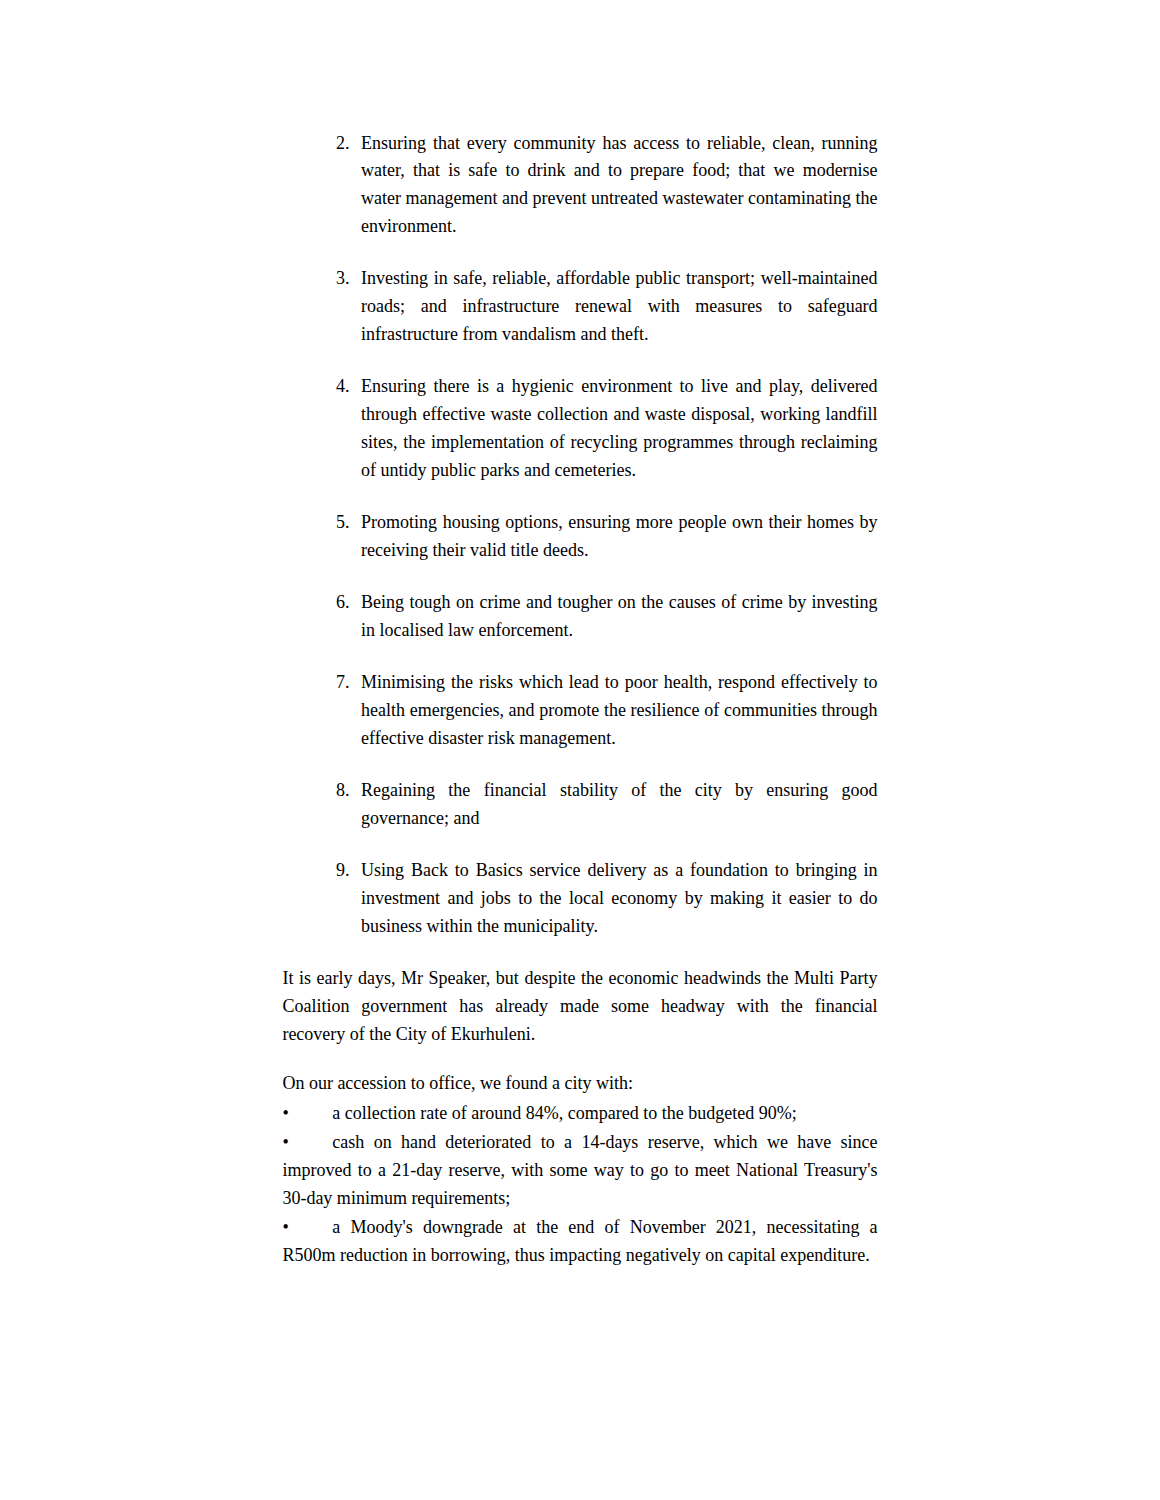2. Ensuring that every community has access to reliable, clean, running water, that is safe to drink and to prepare food; that we modernise water management and prevent untreated wastewater contaminating the environment.
3. Investing in safe, reliable, affordable public transport; well-maintained roads; and infrastructure renewal with measures to safeguard infrastructure from vandalism and theft.
4. Ensuring there is a hygienic environment to live and play, delivered through effective waste collection and waste disposal, working landfill sites, the implementation of recycling programmes through reclaiming of untidy public parks and cemeteries.
5. Promoting housing options, ensuring more people own their homes by receiving their valid title deeds.
6. Being tough on crime and tougher on the causes of crime by investing in localised law enforcement.
7. Minimising the risks which lead to poor health, respond effectively to health emergencies, and promote the resilience of communities through effective disaster risk management.
8. Regaining the financial stability of the city by ensuring good governance; and
9. Using Back to Basics service delivery as a foundation to bringing in investment and jobs to the local economy by making it easier to do business within the municipality.
It is early days, Mr Speaker, but despite the economic headwinds the Multi Party Coalition government has already made some headway with the financial recovery of the City of Ekurhuleni.
On our accession to office, we found a city with:
•a collection rate of around 84%, compared to the budgeted 90%;
•cash on hand deteriorated to a 14-days reserve, which we have since improved to a 21-day reserve, with some way to go to meet National Treasury's 30-day minimum requirements;
•a Moody's downgrade at the end of November 2021, necessitating a R500m reduction in borrowing, thus impacting negatively on capital expenditure.